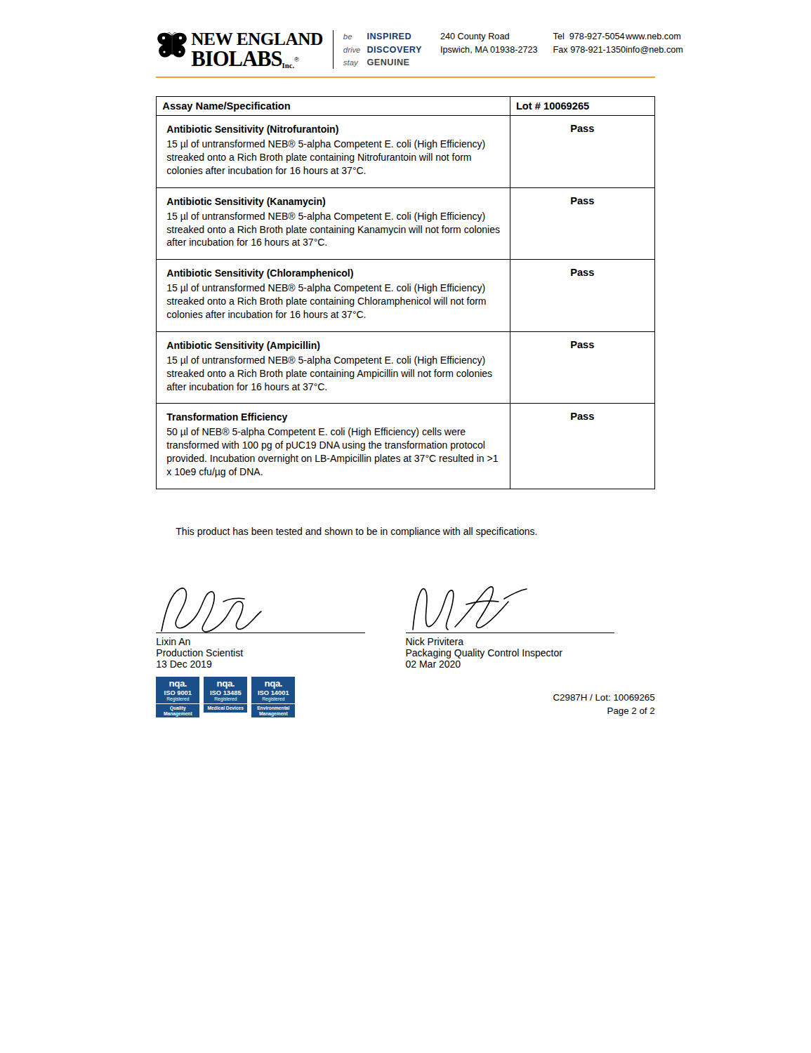NEW ENGLAND BIOLABS Inc.®
be INSPIRED
drive DISCOVERY
stay GENUINE
240 County Road
Ipswich, MA 01938-2723
Tel 978-927-5054
Fax 978-921-1350
www.neb.com
info@neb.com
| Assay Name/Specification | Lot # 10069265 |
| --- | --- |
| Antibiotic Sensitivity (Nitrofurantoin) 15 µl of untransformed NEB® 5-alpha Competent E. coli (High Efficiency) streaked onto a Rich Broth plate containing Nitrofurantoin will not form colonies after incubation for 16 hours at 37°C. | Pass |
| Antibiotic Sensitivity (Kanamycin) 15 µl of untransformed NEB® 5-alpha Competent E. coli (High Efficiency) streaked onto a Rich Broth plate containing Kanamycin will not form colonies after incubation for 16 hours at 37°C. | Pass |
| Antibiotic Sensitivity (Chloramphenicol) 15 µl of untransformed NEB® 5-alpha Competent E. coli (High Efficiency) streaked onto a Rich Broth plate containing Chloramphenicol will not form colonies after incubation for 16 hours at 37°C. | Pass |
| Antibiotic Sensitivity (Ampicillin) 15 µl of untransformed NEB® 5-alpha Competent E. coli (High Efficiency) streaked onto a Rich Broth plate containing Ampicillin will not form colonies after incubation for 16 hours at 37°C. | Pass |
| Transformation Efficiency 50 µl of NEB® 5-alpha Competent E. coli (High Efficiency) cells were transformed with 100 pg of pUC19 DNA using the transformation protocol provided. Incubation overnight on LB-Ampicillin plates at 37°C resulted in >1 x 10e9 cfu/µg of DNA. | Pass |
This product has been tested and shown to be in compliance with all specifications.
Lixin An
Production Scientist
13 Dec 2019
Nick Privitera
Packaging Quality Control Inspector
02 Mar 2020
nqa. ISO 9001 Registered
Quality
Management
nqa. ISO 13485 Registered
Medical Devices
nqa. ISO 14001 Registered
Environmental
Management
C2987H / Lot: 10069265
Page 2 of 2